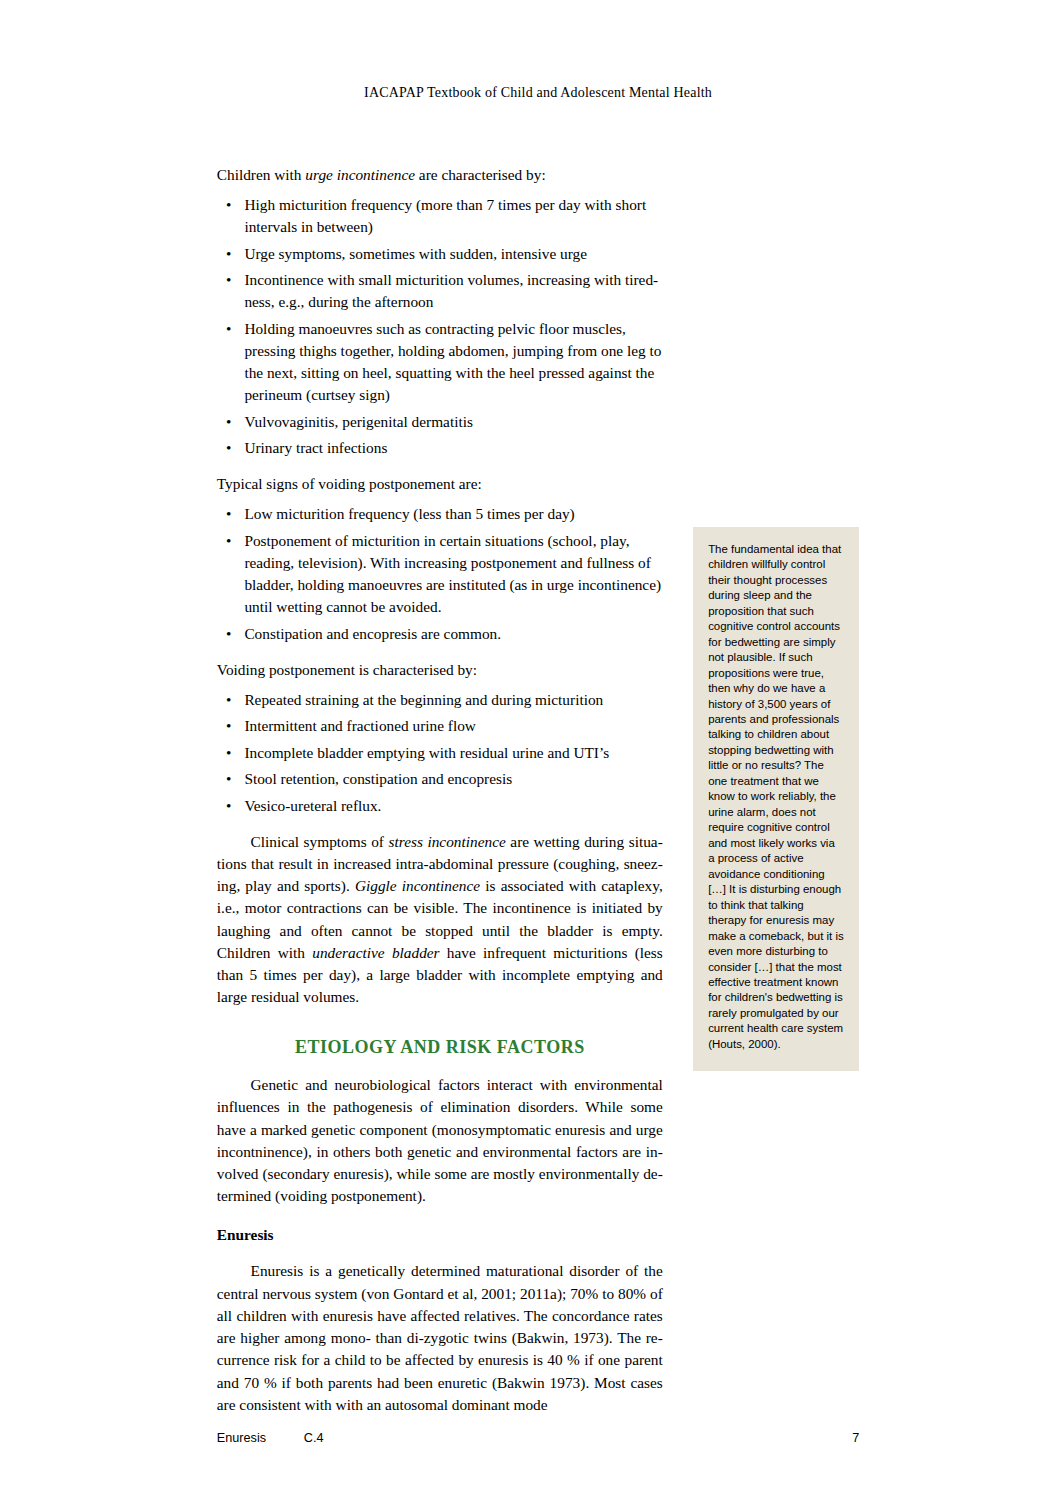IACAPAP Textbook of Child and Adolescent Mental Health
Children with urge incontinence are characterised by:
High micturition frequency (more than 7 times per day with short intervals in between)
Urge symptoms, sometimes with sudden, intensive urge
Incontinence with small micturition volumes, increasing with tiredness, e.g., during the afternoon
Holding manoeuvres such as contracting pelvic floor muscles, pressing thighs together, holding abdomen, jumping from one leg to the next, sitting on heel, squatting with the heel pressed against the perineum (curtsey sign)
Vulvovaginitis, perigenital dermatitis
Urinary tract infections
Typical signs of voiding postponement are:
Low micturition frequency (less than 5 times per day)
Postponement of micturition in certain situations (school, play, reading, television). With increasing postponement and fullness of bladder, holding manoeuvres are instituted (as in urge incontinence) until wetting cannot be avoided.
Constipation and encopresis are common.
Voiding postponement is characterised by:
Repeated straining at the beginning and during micturition
Intermittent and fractioned urine flow
Incomplete bladder emptying with residual urine and UTI’s
Stool retention, constipation and encopresis
Vesico-ureteral reflux.
Clinical symptoms of stress incontinence are wetting during situations that result in increased intra-abdominal pressure (coughing, sneezing, play and sports). Giggle incontinence is associated with cataplexy, i.e., motor contractions can be visible. The incontinence is initiated by laughing and often cannot be stopped until the bladder is empty. Children with underactive bladder have infrequent micturitions (less than 5 times per day), a large bladder with incomplete emptying and large residual volumes.
Etiology and Risk Factors
Genetic and neurobiological factors interact with environmental influences in the pathogenesis of elimination disorders. While some have a marked genetic component (monosymptomatic enuresis and urge incontninence), in others both genetic and environmental factors are involved (secondary enuresis), while some are mostly environmentally determined (voiding postponement).
Enuresis
Enuresis is a genetically determined maturational disorder of the central nervous system (von Gontard et al, 2001; 2011a); 70% to 80% of all children with enuresis have affected relatives. The concordance rates are higher among mono- than di-zygotic twins (Bakwin, 1973). The recurrence risk for a child to be affected by enuresis is 40 % if one parent and 70 % if both parents had been enuretic (Bakwin 1973). Most cases are consistent with with an autosomal dominant mode
The fundamental idea that children willfully control their thought processes during sleep and the proposition that such cognitive control accounts for bedwetting are simply not plausible. If such propositions were true, then why do we have a history of 3,500 years of parents and professionals talking to children about stopping bedwetting with little or no results? The one treatment that we know to work reliably, the urine alarm, does not require cognitive control and most likely works via a process of active avoidance conditioning […] It is disturbing enough to think that talking therapy for enuresis may make a comeback, but it is even more disturbing to consider […] that the most effective treatment known for children's bedwetting is rarely promulgated by our current health care system (Houts, 2000).
Enuresis C.4
7